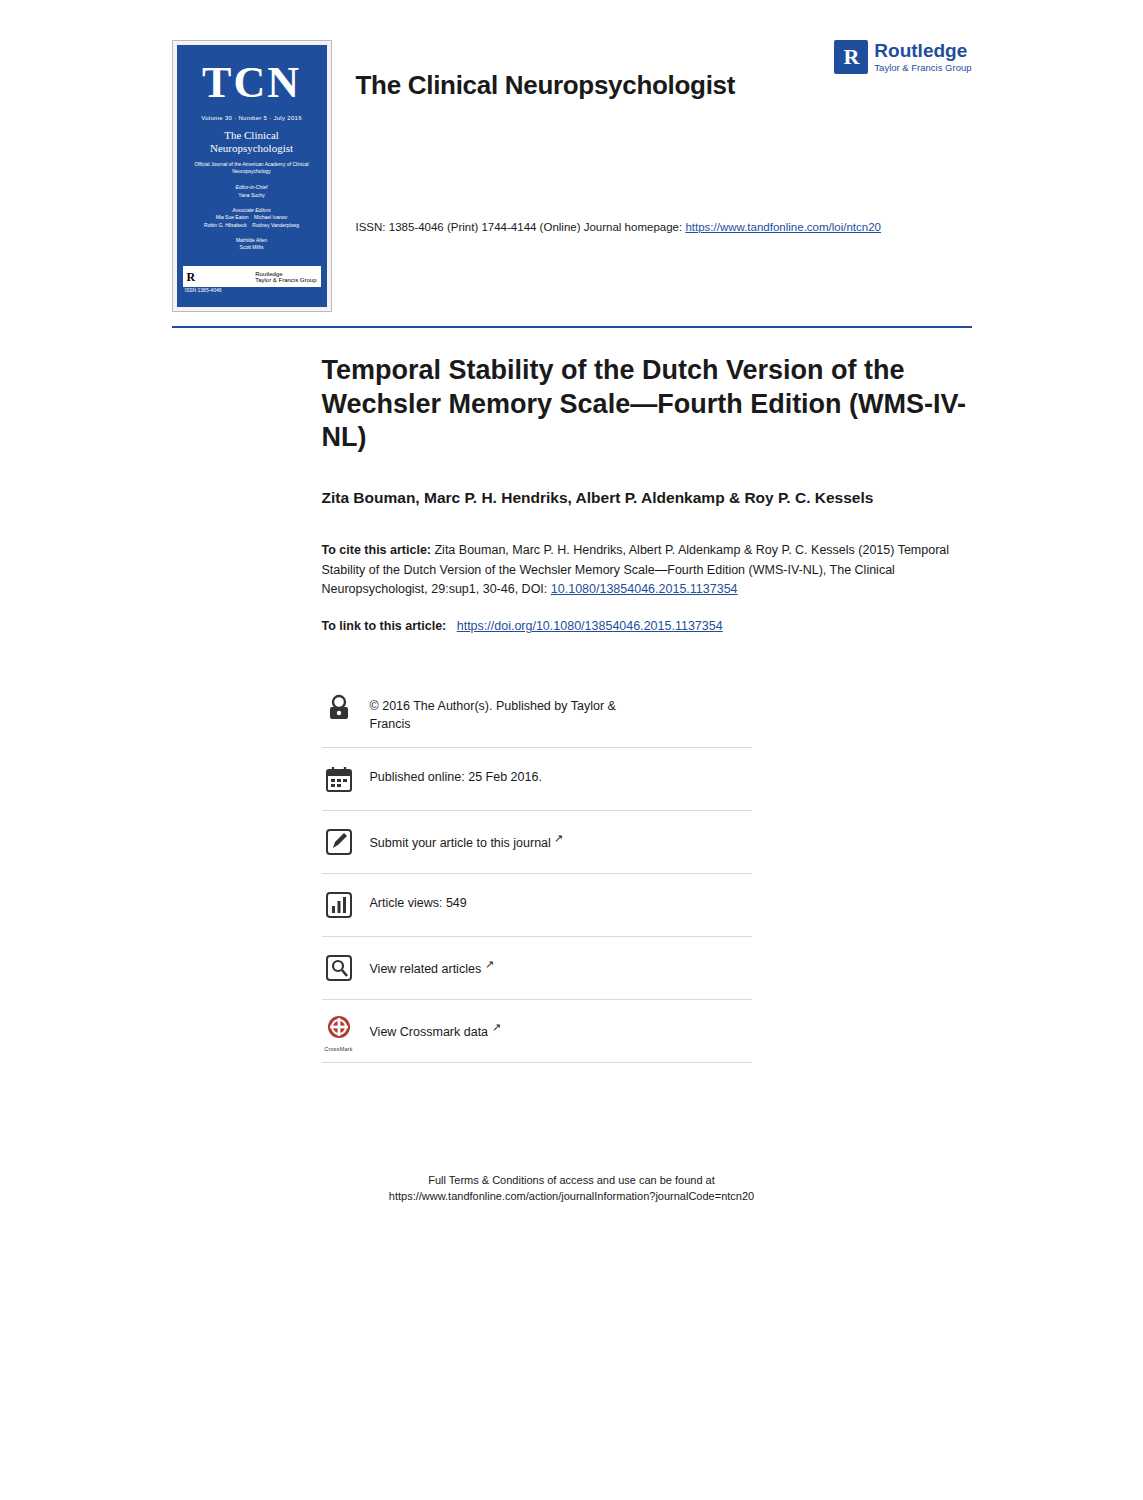TCN
Volume 30 · Number 5 · July 2016
The Clinical Neuropsychologist
Official Journal of the American Academy of Clinical Neuropsychology
Editor-in-Chief
Yana Suchy
Associate Editors
Mia Sue Eaton Michael Ivanov
Robin G. Hilsabeck Rodney Vanderploeg
Mathilde Allen
Scott Millis
R Routledge
Taylor & Francis Group
ISSN 1385-4046
The Clinical Neuropsychologist
ISSN: 1385-4046 (Print) 1744-4144 (Online) Journal homepage: https://www.tandfonline.com/loi/ntcn20
R
Routledge
Taylor & Francis Group
Temporal Stability of the Dutch Version of the Wechsler Memory Scale—Fourth Edition (WMS-IV-NL)
Zita Bouman, Marc P. H. Hendriks, Albert P. Aldenkamp & Roy P. C. Kessels
To cite this article: Zita Bouman, Marc P. H. Hendriks, Albert P. Aldenkamp & Roy P. C. Kessels (2015) Temporal Stability of the Dutch Version of the Wechsler Memory Scale—Fourth Edition (WMS-IV-NL), The Clinical Neuropsychologist, 29:sup1, 30-46, DOI: 10.1080/13854046.2015.1137354
To link to this article: https://doi.org/10.1080/13854046.2015.1137354
© 2016 The Author(s). Published by Taylor &
Francis
Published online: 25 Feb 2016.
Submit your article to this journal ↗
Article views: 549
View related articles ↗
View Crossmark data ↗
CrossMark
Full Terms & Conditions of access and use can be found at
https://www.tandfonline.com/action/journalInformation?journalCode=ntcn20